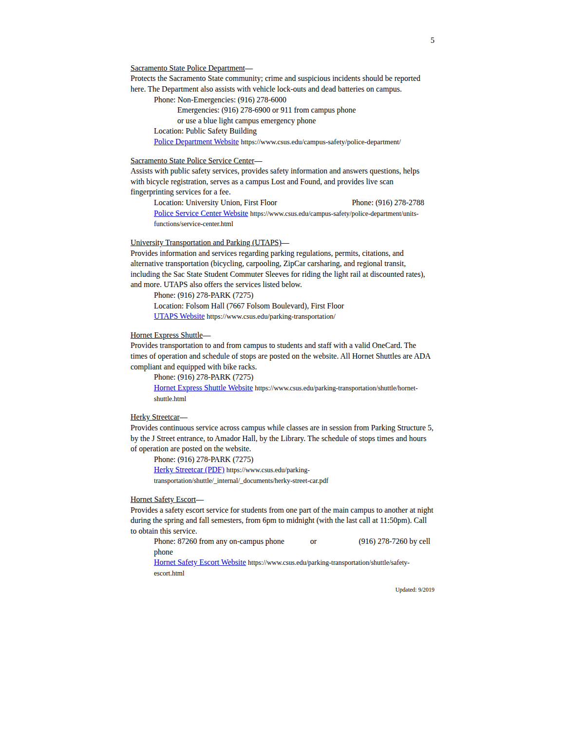5
Sacramento State Police Department—
Protects the Sacramento State community; crime and suspicious incidents should be reported here. The Department also assists with vehicle lock-outs and dead batteries on campus.
Phone: Non-Emergencies: (916) 278-6000
Emergencies: (916) 278-6900 or 911 from campus phone
or use a blue light campus emergency phone
Location: Public Safety Building
Police Department Website https://www.csus.edu/campus-safety/police-department/
Sacramento State Police Service Center—
Assists with public safety services, provides safety information and answers questions, helps with bicycle registration, serves as a campus Lost and Found, and provides live scan fingerprinting services for a fee.
Location: University Union, First Floor Phone: (916) 278-2788
Police Service Center Website https://www.csus.edu/campus-safety/police-department/units-functions/service-center.html
University Transportation and Parking (UTAPS)—
Provides information and services regarding parking regulations, permits, citations, and alternative transportation (bicycling, carpooling, ZipCar carsharing, and regional transit, including the Sac State Student Commuter Sleeves for riding the light rail at discounted rates), and more. UTAPS also offers the services listed below.
Phone: (916) 278-PARK (7275)
Location: Folsom Hall (7667 Folsom Boulevard), First Floor
UTAPS Website https://www.csus.edu/parking-transportation/
Hornet Express Shuttle—
Provides transportation to and from campus to students and staff with a valid OneCard. The times of operation and schedule of stops are posted on the website. All Hornet Shuttles are ADA compliant and equipped with bike racks.
Phone: (916) 278-PARK (7275)
Hornet Express Shuttle Website https://www.csus.edu/parking-transportation/shuttle/hornet-shuttle.html
Herky Streetcar—
Provides continuous service across campus while classes are in session from Parking Structure 5, by the J Street entrance, to Amador Hall, by the Library. The schedule of stops times and hours of operation are posted on the website.
Phone: (916) 278-PARK (7275)
Herky Streetcar (PDF) https://www.csus.edu/parking-transportation/shuttle/_internal/_documents/herky-street-car.pdf
Hornet Safety Escort—
Provides a safety escort service for students from one part of the main campus to another at night during the spring and fall semesters, from 6pm to midnight (with the last call at 11:50pm). Call to obtain this service.
Phone: 87260 from any on-campus phone or (916) 278-7260 by cell phone
Hornet Safety Escort Website https://www.csus.edu/parking-transportation/shuttle/safety-escort.html
Updated: 9/2019